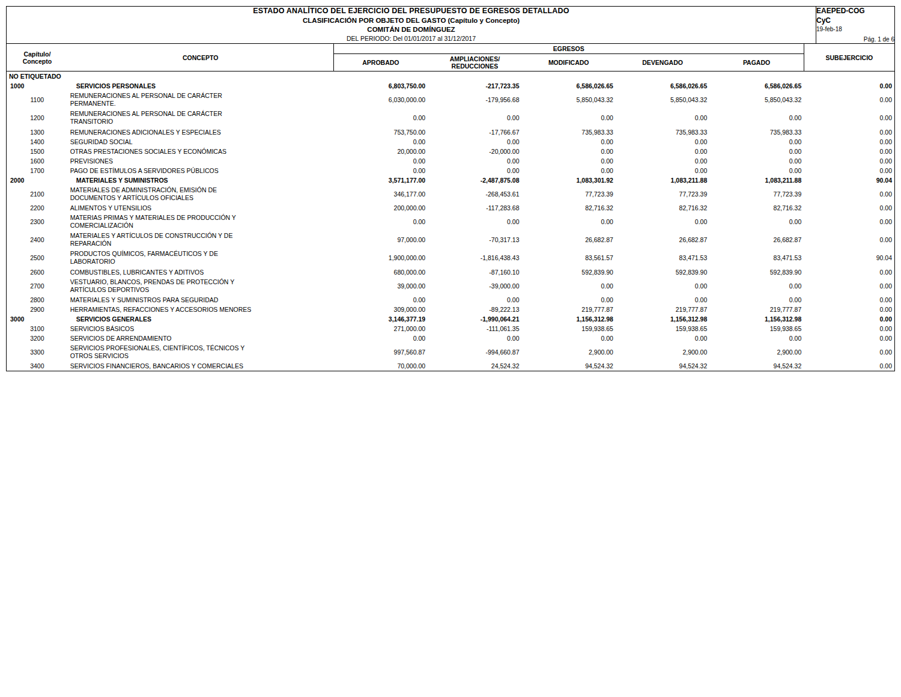| ESTADO ANALÍTICO DEL EJERCICIO DEL PRESUPUESTO DE EGRESOS DETALLADO CLASIFICACIÓN POR OBJETO DEL GASTO (Capítulo y Concepto) COMITÁN DE DOMÍNGUEZ DEL PERIODO: Del 01/01/2017 al 31/12/2017 | EAEPED-COG CyC 19-feb-18 Pág. 1 de 6 |
| Capítulo/ Concepto | CONCEPTO | EGRESOS | SUBEJERCICIO |
| --- | --- | --- | --- |
| APROBADO | AMPLIACIONES/ REDUCCIONES | MODIFICADO | DEVENGADO | PAGADO |
| NO ETIQUETADO |
| 1000 | SERVICIOS PERSONALES | 6,803,750.00 | -217,723.35 | 6,586,026.65 | 6,586,026.65 | 6,586,026.65 | 0.00 |
| 1100 | REMUNERACIONES AL PERSONAL DE CARÁCTER PERMANENTE. | 6,030,000.00 | -179,956.68 | 5,850,043.32 | 5,850,043.32 | 5,850,043.32 | 0.00 |
| 1200 | REMUNERACIONES AL PERSONAL DE CARÁCTER TRANSITORIO | 0.00 | 0.00 | 0.00 | 0.00 | 0.00 | 0.00 |
| 1300 | REMUNERACIONES ADICIONALES Y ESPECIALES | 753,750.00 | -17,766.67 | 735,983.33 | 735,983.33 | 735,983.33 | 0.00 |
| 1400 | SEGURIDAD SOCIAL | 0.00 | 0.00 | 0.00 | 0.00 | 0.00 | 0.00 |
| 1500 | OTRAS PRESTACIONES SOCIALES Y ECONÓMICAS | 20,000.00 | -20,000.00 | 0.00 | 0.00 | 0.00 | 0.00 |
| 1600 | PREVISIONES | 0.00 | 0.00 | 0.00 | 0.00 | 0.00 | 0.00 |
| 1700 | PAGO DE ESTÍMULOS A SERVIDORES PÚBLICOS | 0.00 | 0.00 | 0.00 | 0.00 | 0.00 | 0.00 |
| 2000 | MATERIALES Y SUMINISTROS | 3,571,177.00 | -2,487,875.08 | 1,083,301.92 | 1,083,211.88 | 1,083,211.88 | 90.04 |
| 2100 | MATERIALES DE ADMINISTRACIÓN, EMISIÓN DE DOCUMENTOS Y ARTÍCULOS OFICIALES | 346,177.00 | -268,453.61 | 77,723.39 | 77,723.39 | 77,723.39 | 0.00 |
| 2200 | ALIMENTOS Y UTENSILIOS | 200,000.00 | -117,283.68 | 82,716.32 | 82,716.32 | 82,716.32 | 0.00 |
| 2300 | MATERIAS PRIMAS Y MATERIALES DE PRODUCCIÓN Y COMERCIALIZACIÓN | 0.00 | 0.00 | 0.00 | 0.00 | 0.00 | 0.00 |
| 2400 | MATERIALES Y ARTÍCULOS DE CONSTRUCCIÓN Y DE REPARACIÓN | 97,000.00 | -70,317.13 | 26,682.87 | 26,682.87 | 26,682.87 | 0.00 |
| 2500 | PRODUCTOS QUÍMICOS, FARMACÉUTICOS Y DE LABORATORIO | 1,900,000.00 | -1,816,438.43 | 83,561.57 | 83,471.53 | 83,471.53 | 90.04 |
| 2600 | COMBUSTIBLES, LUBRICANTES Y ADITIVOS | 680,000.00 | -87,160.10 | 592,839.90 | 592,839.90 | 592,839.90 | 0.00 |
| 2700 | VESTUARIO, BLANCOS, PRENDAS DE PROTECCIÓN Y ARTÍCULOS DEPORTIVOS | 39,000.00 | -39,000.00 | 0.00 | 0.00 | 0.00 | 0.00 |
| 2800 | MATERIALES Y SUMINISTROS PARA SEGURIDAD | 0.00 | 0.00 | 0.00 | 0.00 | 0.00 | 0.00 |
| 2900 | HERRAMIENTAS, REFACCIONES Y ACCESORIOS MENORES | 309,000.00 | -89,222.13 | 219,777.87 | 219,777.87 | 219,777.87 | 0.00 |
| 3000 | SERVICIOS GENERALES | 3,146,377.19 | -1,990,064.21 | 1,156,312.98 | 1,156,312.98 | 1,156,312.98 | 0.00 |
| 3100 | SERVICIOS BÁSICOS | 271,000.00 | -111,061.35 | 159,938.65 | 159,938.65 | 159,938.65 | 0.00 |
| 3200 | SERVICIOS DE ARRENDAMIENTO | 0.00 | 0.00 | 0.00 | 0.00 | 0.00 | 0.00 |
| 3300 | SERVICIOS PROFESIONALES, CIENTÍFICOS, TÉCNICOS Y OTROS SERVICIOS | 997,560.87 | -994,660.87 | 2,900.00 | 2,900.00 | 2,900.00 | 0.00 |
| 3400 | SERVICIOS FINANCIEROS, BANCARIOS Y COMERCIALES | 70,000.00 | 24,524.32 | 94,524.32 | 94,524.32 | 94,524.32 | 0.00 |